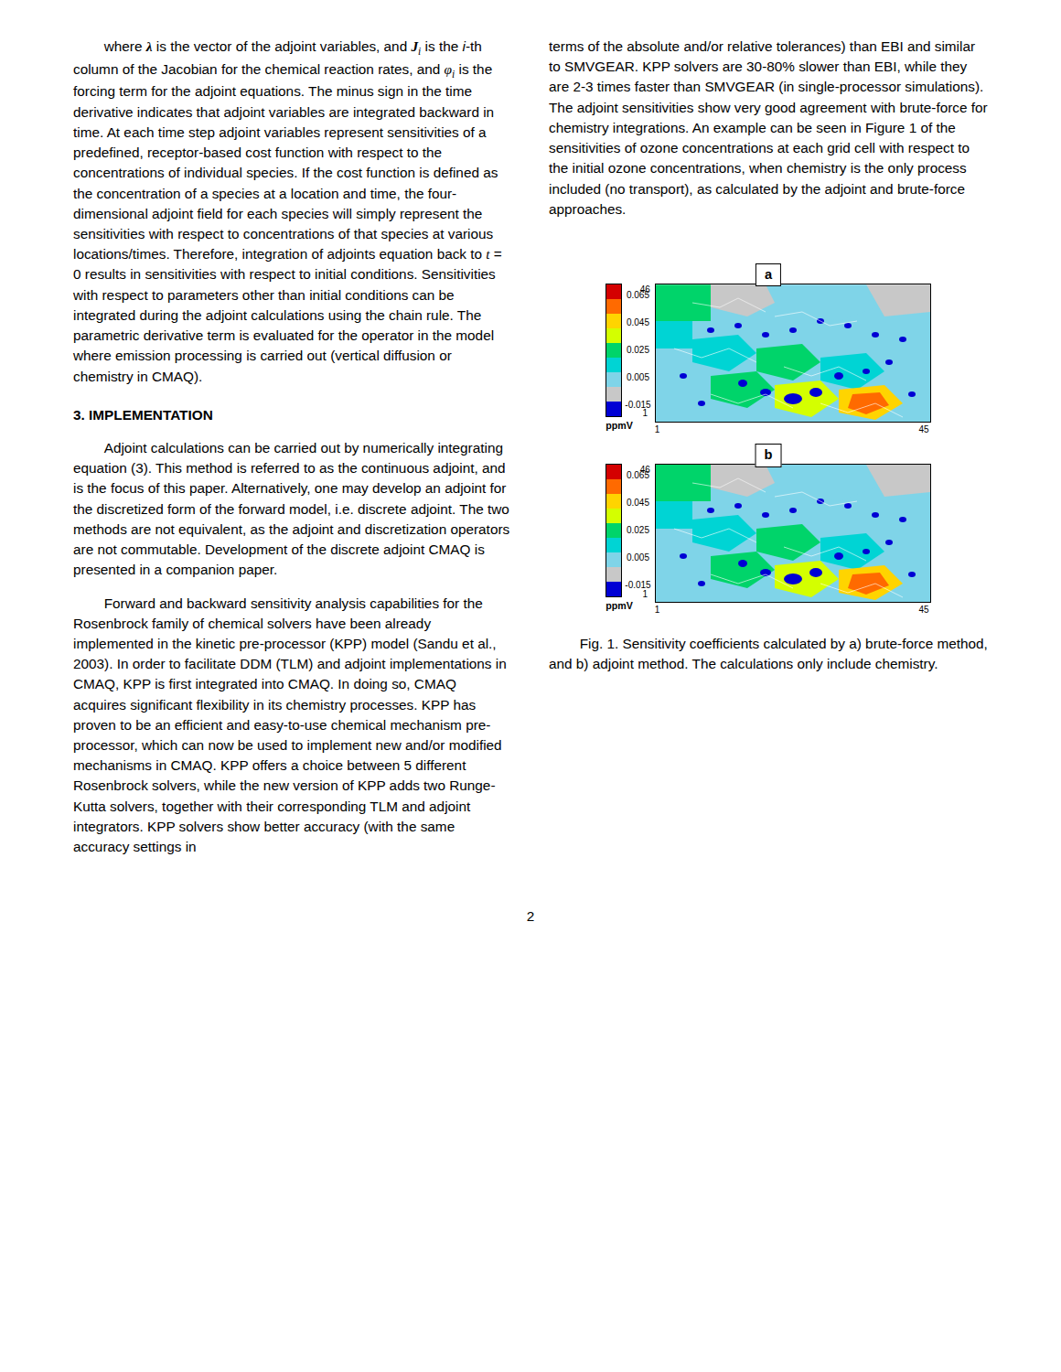where λ is the vector of the adjoint variables, and Ji is the i-th column of the Jacobian for the chemical reaction rates, and φi is the forcing term for the adjoint equations. The minus sign in the time derivative indicates that adjoint variables are integrated backward in time. At each time step adjoint variables represent sensitivities of a predefined, receptor-based cost function with respect to the concentrations of individual species. If the cost function is defined as the concentration of a species at a location and time, the four-dimensional adjoint field for each species will simply represent the sensitivities with respect to concentrations of that species at various locations/times. Therefore, integration of adjoints equation back to t = 0 results in sensitivities with respect to initial conditions. Sensitivities with respect to parameters other than initial conditions can be integrated during the adjoint calculations using the chain rule. The parametric derivative term is evaluated for the operator in the model where emission processing is carried out (vertical diffusion or chemistry in CMAQ).
3. IMPLEMENTATION
Adjoint calculations can be carried out by numerically integrating equation (3). This method is referred to as the continuous adjoint, and is the focus of this paper. Alternatively, one may develop an adjoint for the discretized form of the forward model, i.e. discrete adjoint. The two methods are not equivalent, as the adjoint and discretization operators are not commutable. Development of the discrete adjoint CMAQ is presented in a companion paper.
Forward and backward sensitivity analysis capabilities for the Rosenbrock family of chemical solvers have been already implemented in the kinetic pre-processor (KPP) model (Sandu et al., 2003). In order to facilitate DDM (TLM) and adjoint implementations in CMAQ, KPP is first integrated into CMAQ. In doing so, CMAQ acquires significant flexibility in its chemistry processes. KPP has proven to be an efficient and easy-to-use chemical mechanism pre-processor, which can now be used to implement new and/or modified mechanisms in CMAQ. KPP offers a choice between 5 different Rosenbrock solvers, while the new version of KPP adds two Runge-Kutta solvers, together with their corresponding TLM and adjoint integrators. KPP solvers show better accuracy (with the same accuracy settings in
terms of the absolute and/or relative tolerances) than EBI and similar to SMVGEAR. KPP solvers are 30-80% slower than EBI, while they are 2-3 times faster than SMVGEAR (in single-processor simulations). The adjoint sensitivities show very good agreement with brute-force for chemistry integrations. An example can be seen in Figure 1 of the sensitivities of ozone concentrations at each grid cell with respect to the initial ozone concentrations, when chemistry is the only process included (no transport), as calculated by the adjoint and brute-force approaches.
a
0.065 0.045 0.025 0.005 -0.015
ppmV
461
145
b
0.065 0.045 0.025 0.005 -0.015
ppmV
461
145
Fig. 1. Sensitivity coefficients calculated by a) brute-force method, and b) adjoint method. The calculations only include chemistry.
2